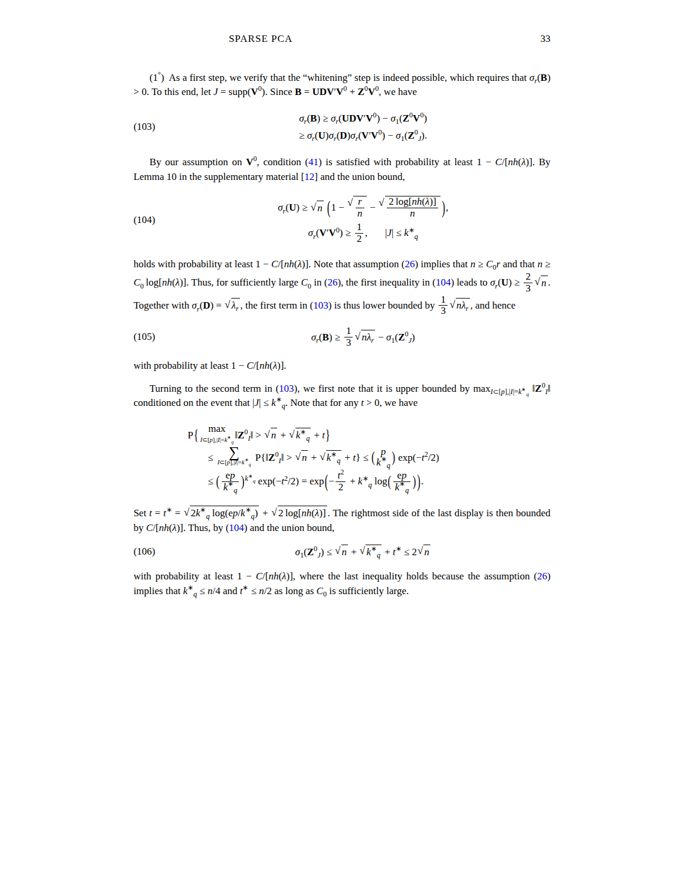SPARSE PCA 33
(1°) As a first step, we verify that the “whitening” step is indeed possible, which requires that σr(B) > 0. To this end, let J = supp(V0). Since B = UDV′V0 + Z0V0, we have
(103)
σr(B) ≥ σr(UDV′V0) − σ1(Z0V0)
≥ σr(U)σr(D)σr(V′V0) − σ1(Z0J).
By our assumption on V0, condition (41) is satisfied with probability at least 1 − C/[nh(λ)]. By Lemma 10 in the supplementary material [12] and the union bound,
(104)
σr(U) ≥ n (1 − rn − 2 log[nh(λ)] n),
σr(V′V0) ≥ 12, |J| ≤ k∗q
holds with probability at least 1 − C/[nh(λ)]. Note that assumption (26) implies that n ≥ C0r and that n ≥ C0 log[nh(λ)]. Thus, for sufficiently large C0 in (26), the first inequality in (104) leads to σr(U) ≥ 23 n. Together with σr(D) = λr, the first term in (103) is thus lower bounded by 13 nλr, and hence
(105)
σr(B) ≥ 13 nλr − σ1(Z0J)
with probability at least 1 − C/[nh(λ)].
Turning to the second term in (103), we first note that it is upper bounded by maxI⊂[p],|I|=k∗q ‖Z0I‖ conditioned on the event that |J| ≤ k∗q. Note that for any t > 0, we have
(x)
P{max I⊂[p],|I|=k∗q‖Z0I‖ > n + k∗q + t}
≤ ∑I⊂[p],|I|=k∗q P{‖Z0I‖ > n + k∗q + t} ≤ (pk∗q) exp(−t2/2)
≤ (ep k∗q)k∗q exp(−t2/2) = exp(−t22 + k∗q log(ep k∗q)).
Set t = t∗ = 2k∗q log(ep/k∗q) + 2 log[nh(λ)]. The rightmost side of the last display is then bounded by C/[nh(λ)]. Thus, by (104) and the union bound,
(106)
σ1(Z0J) ≤ n + k∗q + t∗ ≤ 2n
with probability at least 1 − C/[nh(λ)], where the last inequality holds because the assumption (26) implies that k∗q ≤ n/4 and t∗ ≤ n/2 as long as C0 is sufficiently large.